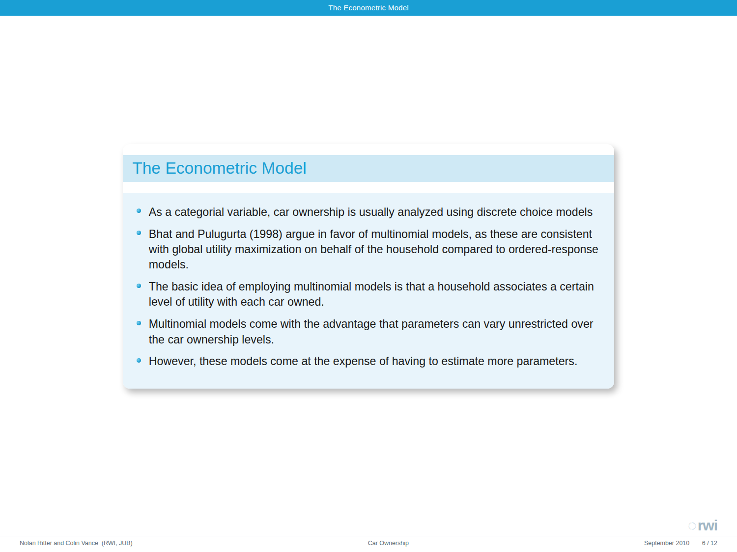The Econometric Model
The Econometric Model
As a categorial variable, car ownership is usually analyzed using discrete choice models
Bhat and Pulugurta (1998) argue in favor of multinomial models, as these are consistent with global utility maximization on behalf of the household compared to ordered-response models.
The basic idea of employing multinomial models is that a household associates a certain level of utility with each car owned.
Multinomial models come with the advantage that parameters can vary unrestricted over the car ownership levels.
However, these models come at the expense of having to estimate more parameters.
◌rwi
Nolan Ritter and Colin Vance (RWI, JUB)
Car Ownership
September 20106 / 12